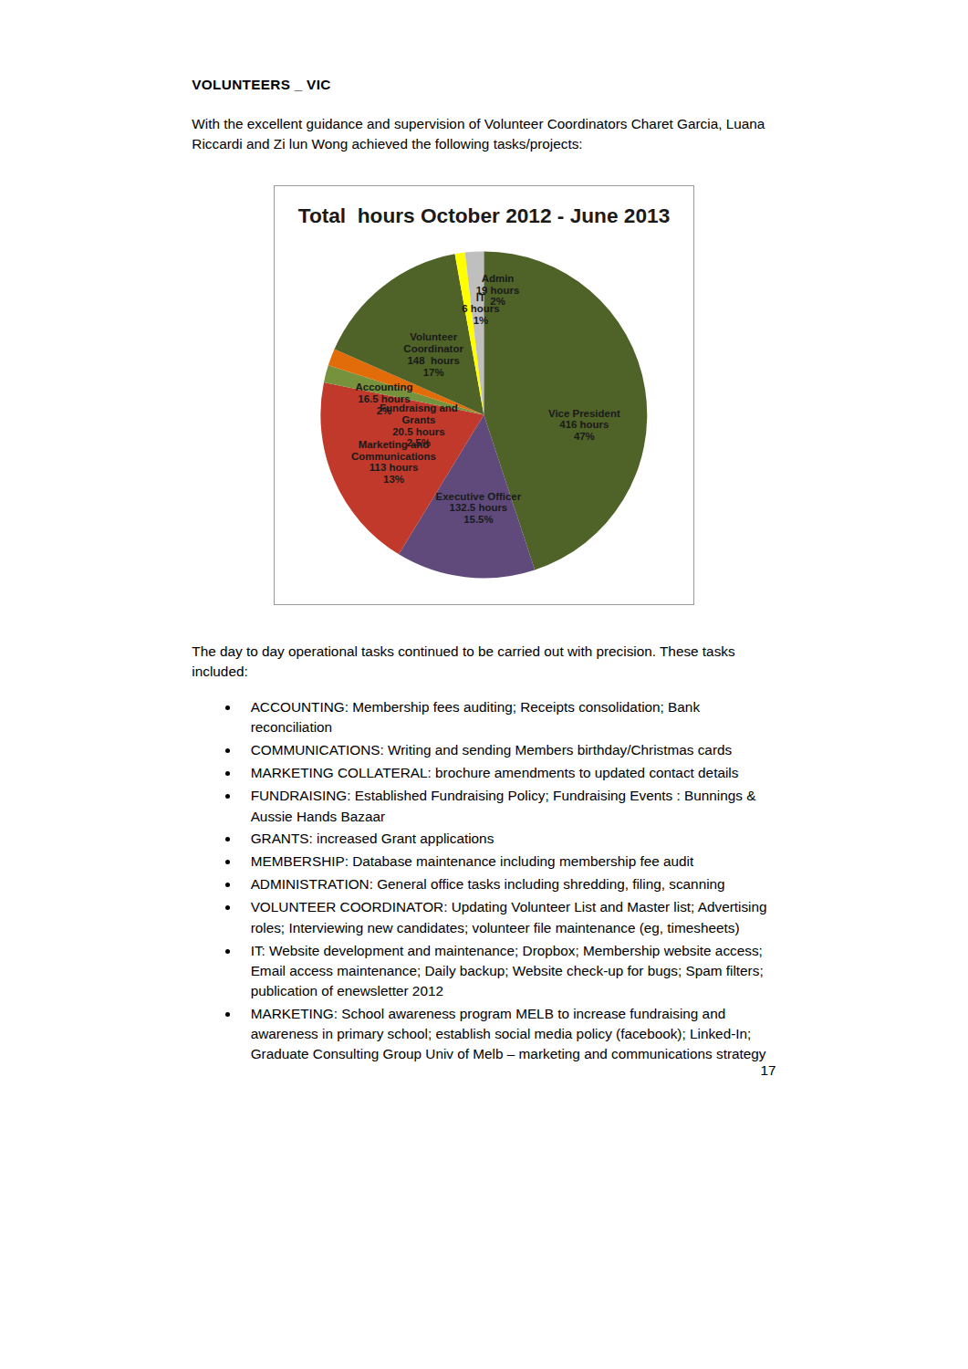VOLUNTEERS _ VIC
With the excellent guidance and supervision of Volunteer Coordinators Charet Garcia, Luana Riccardi and Zi lun Wong achieved the following tasks/projects:
Total hours October 2012 - June 2013
Admin
19 hours
2%
IT
6 hours
1%
Volunteer
Coordinator
148 hours
17%
Accounting
16.5 hours
2%
Fundraisng and
Grants
20.5 hours
2.5%
Marketing and
Communications
113 hours
13%
Executive Officer
132.5 hours
15.5%
Vice President
416 hours
47%
The day to day operational tasks continued to be carried out with precision. These tasks included:
ACCOUNTING: Membership fees auditing; Receipts consolidation; Bank reconciliation
COMMUNICATIONS: Writing and sending Members birthday/Christmas cards
MARKETING COLLATERAL: brochure amendments to updated contact details
FUNDRAISING: Established Fundraising Policy; Fundraising Events : Bunnings & Aussie Hands Bazaar
GRANTS: increased Grant applications
MEMBERSHIP: Database maintenance including membership fee audit
ADMINISTRATION: General office tasks including shredding, filing, scanning
VOLUNTEER COORDINATOR: Updating Volunteer List and Master list; Advertising roles; Interviewing new candidates; volunteer file maintenance (eg, timesheets)
IT: Website development and maintenance; Dropbox; Membership website access; Email access maintenance; Daily backup; Website check-up for bugs; Spam filters; publication of enewsletter 2012
MARKETING: School awareness program MELB to increase fundraising and awareness in primary school; establish social media policy (facebook); Linked-In; Graduate Consulting Group Univ of Melb – marketing and communications strategy
17